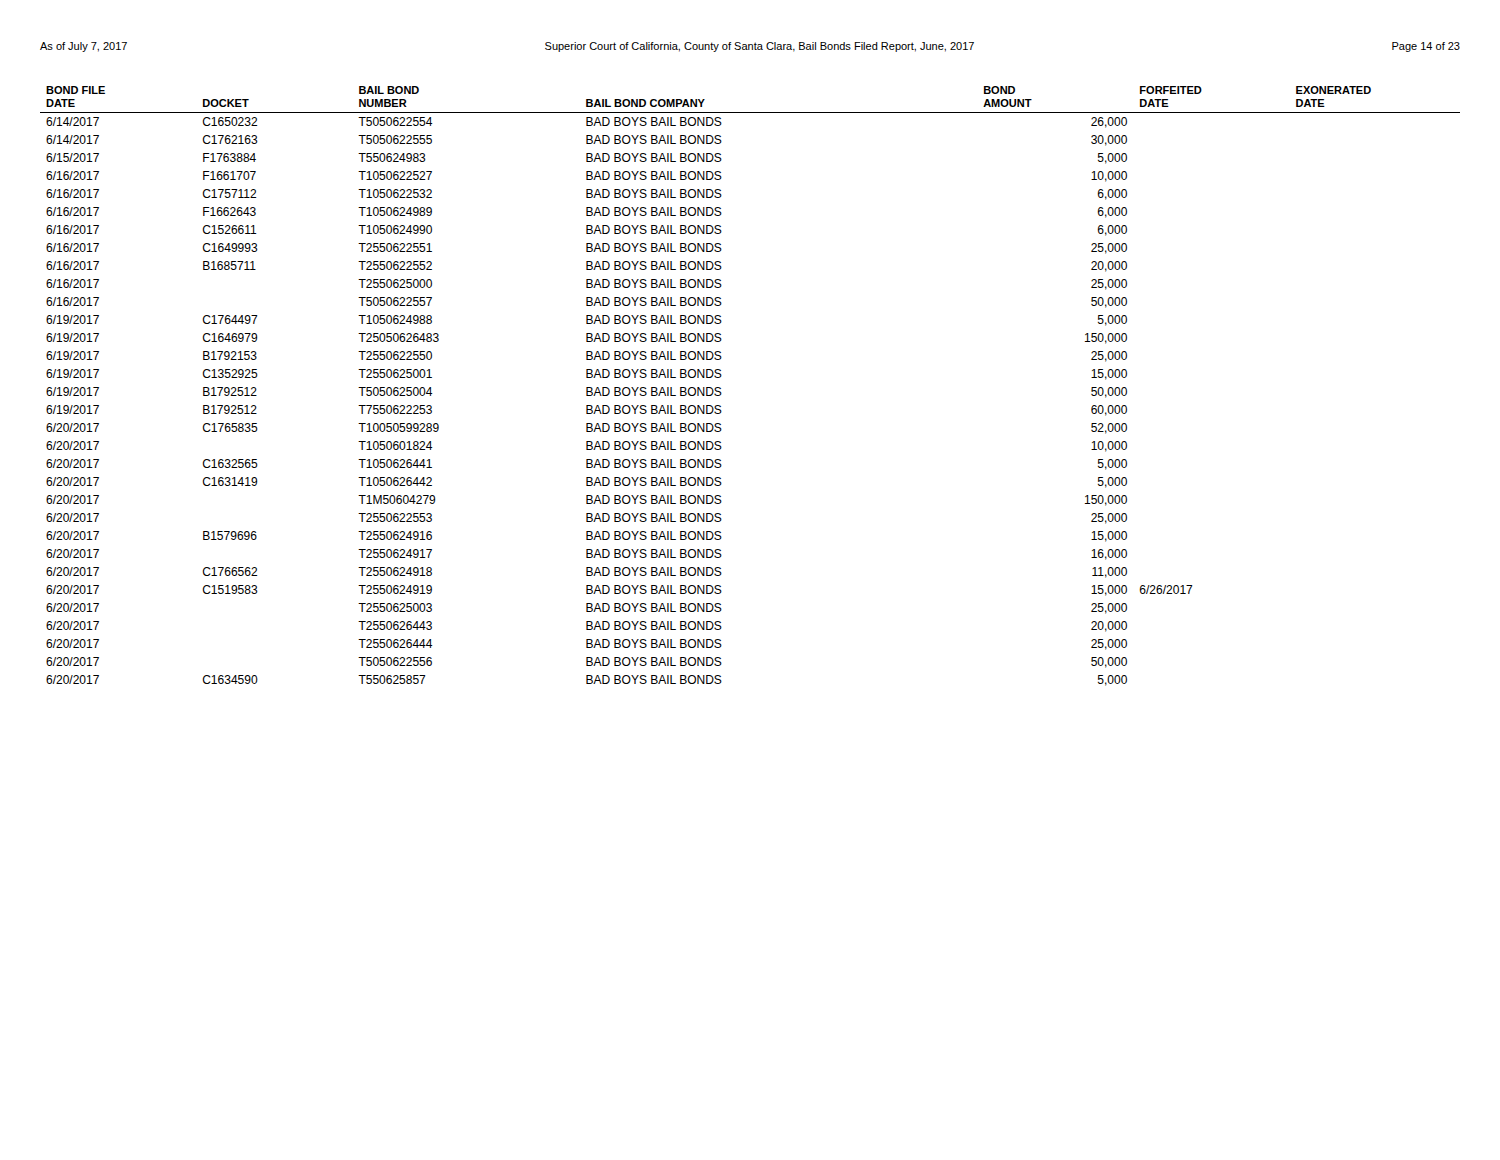As of July 7, 2017
Superior Court of California, County of Santa Clara, Bail Bonds Filed Report, June, 2017
Page 14 of 23
| BOND FILE DATE | DOCKET | BAIL BOND NUMBER | BAIL BOND COMPANY | BOND AMOUNT | FORFEITED DATE | EXONERATED DATE |
| --- | --- | --- | --- | --- | --- | --- |
| 6/14/2017 | C1650232 | T5050622554 | BAD BOYS BAIL BONDS | 26,000 | | |
| 6/14/2017 | C1762163 | T5050622555 | BAD BOYS BAIL BONDS | 30,000 | | |
| 6/15/2017 | F1763884 | T550624983 | BAD BOYS BAIL BONDS | 5,000 | | |
| 6/16/2017 | F1661707 | T1050622527 | BAD BOYS BAIL BONDS | 10,000 | | |
| 6/16/2017 | C1757112 | T1050622532 | BAD BOYS BAIL BONDS | 6,000 | | |
| 6/16/2017 | F1662643 | T1050624989 | BAD BOYS BAIL BONDS | 6,000 | | |
| 6/16/2017 | C1526611 | T1050624990 | BAD BOYS BAIL BONDS | 6,000 | | |
| 6/16/2017 | C1649993 | T2550622551 | BAD BOYS BAIL BONDS | 25,000 | | |
| 6/16/2017 | B1685711 | T2550622552 | BAD BOYS BAIL BONDS | 20,000 | | |
| 6/16/2017 | | T2550625000 | BAD BOYS BAIL BONDS | 25,000 | | |
| 6/16/2017 | | T5050622557 | BAD BOYS BAIL BONDS | 50,000 | | |
| 6/19/2017 | C1764497 | T1050624988 | BAD BOYS BAIL BONDS | 5,000 | | |
| 6/19/2017 | C1646979 | T25050626483 | BAD BOYS BAIL BONDS | 150,000 | | |
| 6/19/2017 | B1792153 | T2550622550 | BAD BOYS BAIL BONDS | 25,000 | | |
| 6/19/2017 | C1352925 | T2550625001 | BAD BOYS BAIL BONDS | 15,000 | | |
| 6/19/2017 | B1792512 | T5050625004 | BAD BOYS BAIL BONDS | 50,000 | | |
| 6/19/2017 | B1792512 | T7550622253 | BAD BOYS BAIL BONDS | 60,000 | | |
| 6/20/2017 | C1765835 | T10050599289 | BAD BOYS BAIL BONDS | 52,000 | | |
| 6/20/2017 | | T1050601824 | BAD BOYS BAIL BONDS | 10,000 | | |
| 6/20/2017 | C1632565 | T1050626441 | BAD BOYS BAIL BONDS | 5,000 | | |
| 6/20/2017 | C1631419 | T1050626442 | BAD BOYS BAIL BONDS | 5,000 | | |
| 6/20/2017 | | T1M50604279 | BAD BOYS BAIL BONDS | 150,000 | | |
| 6/20/2017 | | T2550622553 | BAD BOYS BAIL BONDS | 25,000 | | |
| 6/20/2017 | B1579696 | T2550624916 | BAD BOYS BAIL BONDS | 15,000 | | |
| 6/20/2017 | | T2550624917 | BAD BOYS BAIL BONDS | 16,000 | | |
| 6/20/2017 | C1766562 | T2550624918 | BAD BOYS BAIL BONDS | 11,000 | | |
| 6/20/2017 | C1519583 | T2550624919 | BAD BOYS BAIL BONDS | 15,000 | 6/26/2017 | |
| 6/20/2017 | | T2550625003 | BAD BOYS BAIL BONDS | 25,000 | | |
| 6/20/2017 | | T2550626443 | BAD BOYS BAIL BONDS | 20,000 | | |
| 6/20/2017 | | T2550626444 | BAD BOYS BAIL BONDS | 25,000 | | |
| 6/20/2017 | | T5050622556 | BAD BOYS BAIL BONDS | 50,000 | | |
| 6/20/2017 | C1634590 | T550625857 | BAD BOYS BAIL BONDS | 5,000 | | |